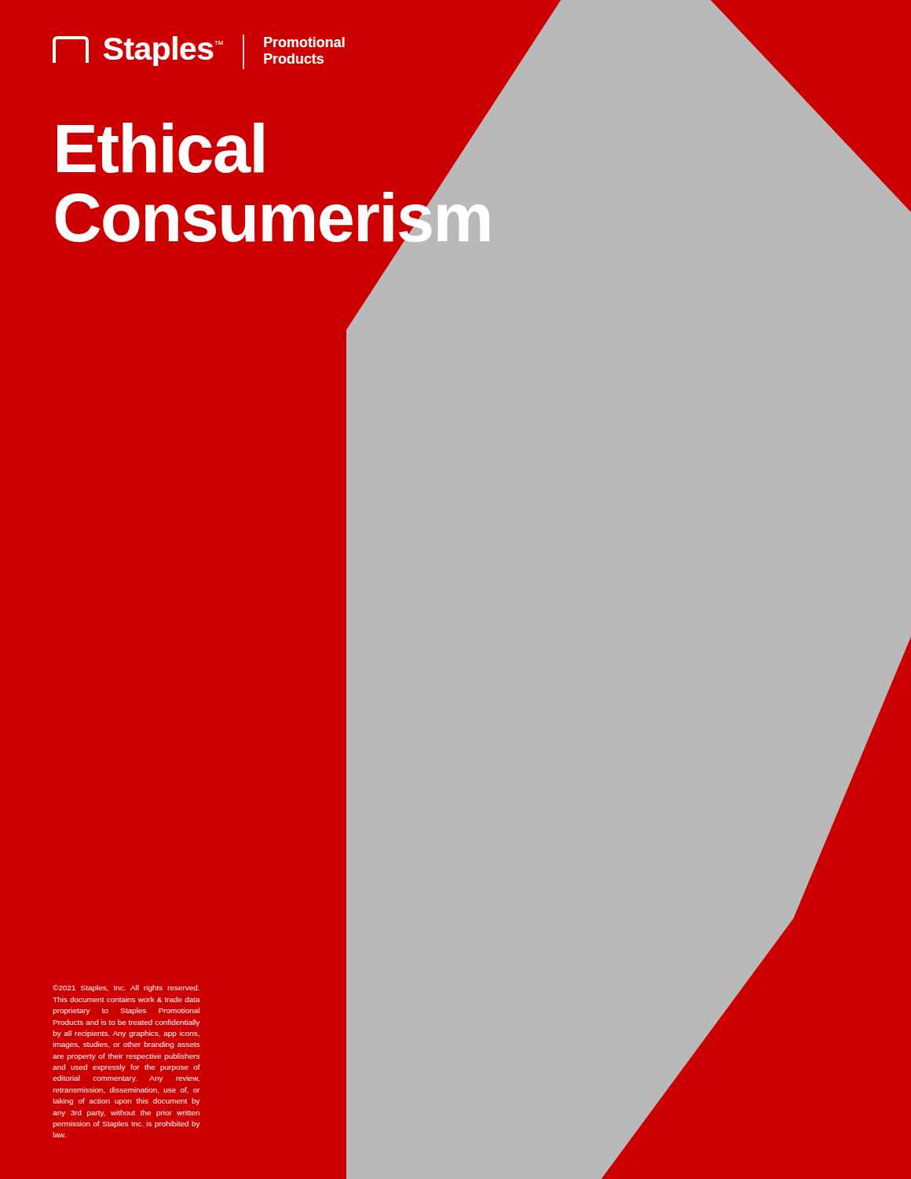Staples™
Promotional
Products
Ethical Consumerism
©2021 Staples, Inc. All rights reserved. This document contains work & trade data proprietary to Staples Promotional Products and is to be treated confidentially by all recipients. Any graphics, app icons, images, studies, or other branding assets are property of their respective publishers and used expressly for the purpose of editorial commentary. Any review, retransmission, dissemination, use of, or taking of action upon this document by any 3rd party, without the prior written permission of Staples Inc. is prohibited by law.